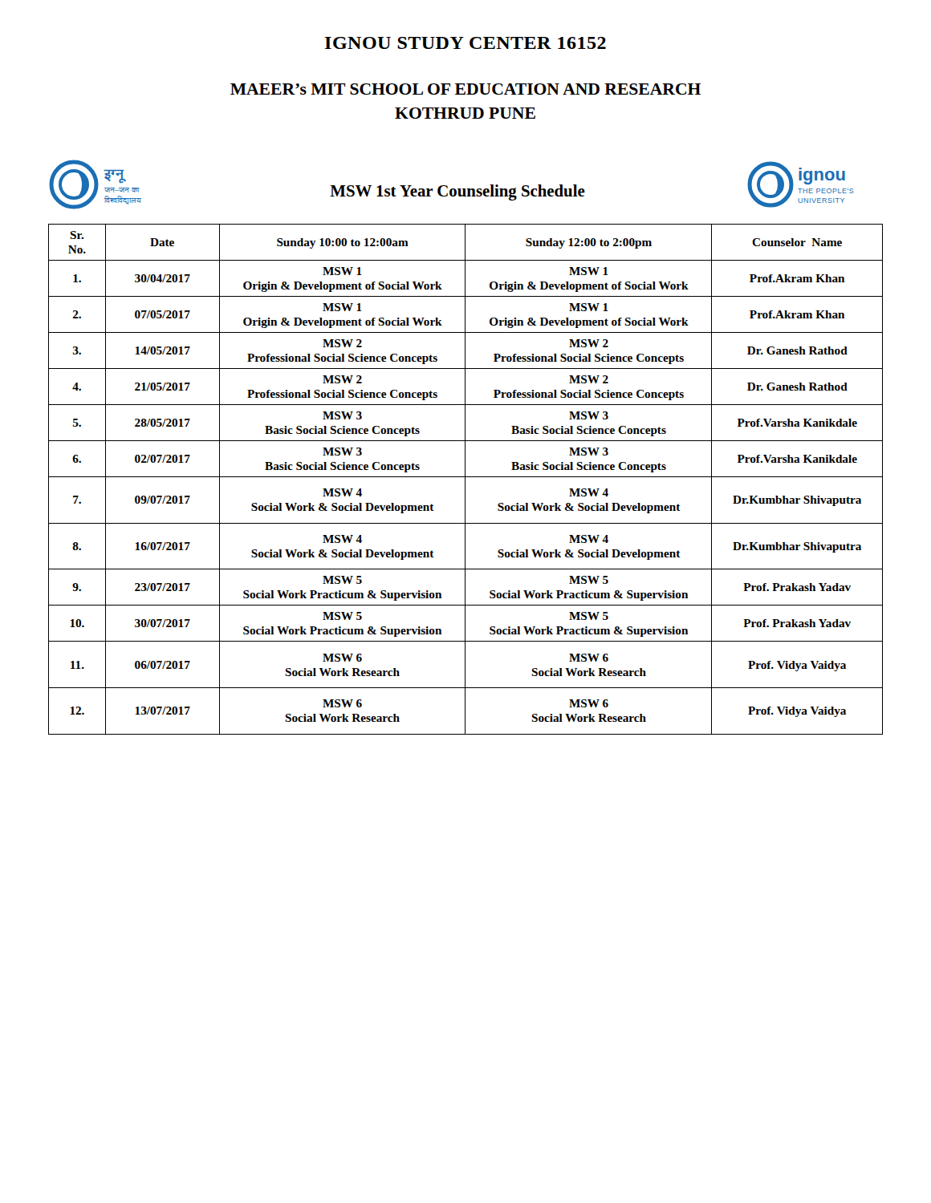IGNOU STUDY CENTER 16152
MAEER’s MIT SCHOOL OF EDUCATION AND RESEARCH
KOTHRUD PUNE
इग्नू जन–जन का विश्वविद्यालय
MSW 1st Year Counseling Schedule
ignou THE PEOPLE'S UNIVERSITY
| Sr. No. | Date | Sunday 10:00 to 12:00am | Sunday 12:00 to 2:00pm | Counselor Name |
| --- | --- | --- | --- | --- |
| 1. | 30/04/2017 | MSW 1 Origin & Development of Social Work | MSW 1 Origin & Development of Social Work | Prof.Akram Khan |
| 2. | 07/05/2017 | MSW 1 Origin & Development of Social Work | MSW 1 Origin & Development of Social Work | Prof.Akram Khan |
| 3. | 14/05/2017 | MSW 2 Professional Social Science Concepts | MSW 2 Professional Social Science Concepts | Dr. Ganesh Rathod |
| 4. | 21/05/2017 | MSW 2 Professional Social Science Concepts | MSW 2 Professional Social Science Concepts | Dr. Ganesh Rathod |
| 5. | 28/05/2017 | MSW 3 Basic Social Science Concepts | MSW 3 Basic Social Science Concepts | Prof.Varsha Kanikdale |
| 6. | 02/07/2017 | MSW 3 Basic Social Science Concepts | MSW 3 Basic Social Science Concepts | Prof.Varsha Kanikdale |
| 7. | 09/07/2017 | MSW 4 Social Work & Social Development | MSW 4 Social Work & Social Development | Dr.Kumbhar Shivaputra |
| 8. | 16/07/2017 | MSW 4 Social Work & Social Development | MSW 4 Social Work & Social Development | Dr.Kumbhar Shivaputra |
| 9. | 23/07/2017 | MSW 5 Social Work Practicum & Supervision | MSW 5 Social Work Practicum & Supervision | Prof. Prakash Yadav |
| 10. | 30/07/2017 | MSW 5 Social Work Practicum & Supervision | MSW 5 Social Work Practicum & Supervision | Prof. Prakash Yadav |
| 11. | 06/07/2017 | MSW 6 Social Work Research | MSW 6 Social Work Research | Prof. Vidya Vaidya |
| 12. | 13/07/2017 | MSW 6 Social Work Research | MSW 6 Social Work Research | Prof. Vidya Vaidya |